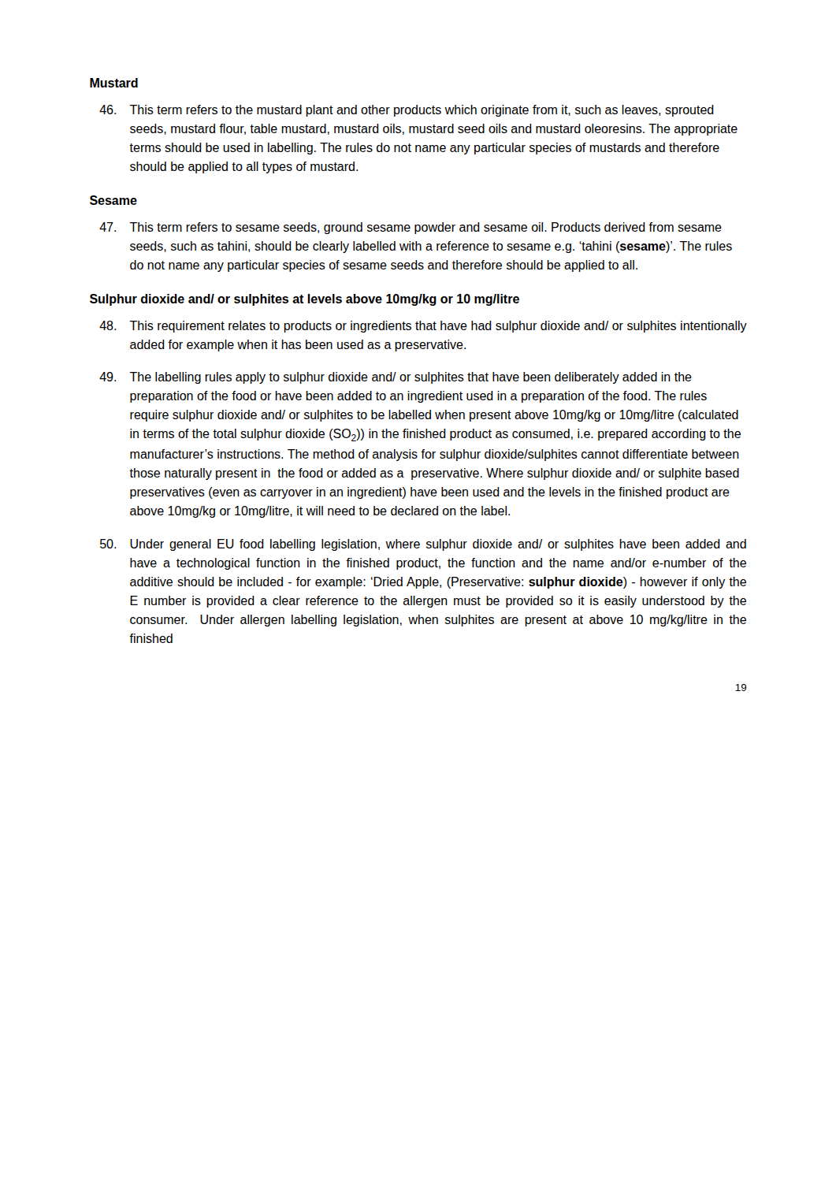Mustard
46. This term refers to the mustard plant and other products which originate from it, such as leaves, sprouted seeds, mustard flour, table mustard, mustard oils, mustard seed oils and mustard oleoresins. The appropriate terms should be used in labelling. The rules do not name any particular species of mustards and therefore should be applied to all types of mustard.
Sesame
47. This term refers to sesame seeds, ground sesame powder and sesame oil. Products derived from sesame seeds, such as tahini, should be clearly labelled with a reference to sesame e.g. ‘tahini (sesame)’. The rules do not name any particular species of sesame seeds and therefore should be applied to all.
Sulphur dioxide and/ or sulphites at levels above 10mg/kg or 10 mg/litre
48. This requirement relates to products or ingredients that have had sulphur dioxide and/ or sulphites intentionally added for example when it has been used as a preservative.
49. The labelling rules apply to sulphur dioxide and/ or sulphites that have been deliberately added in the preparation of the food or have been added to an ingredient used in a preparation of the food. The rules require sulphur dioxide and/ or sulphites to be labelled when present above 10mg/kg or 10mg/litre (calculated in terms of the total sulphur dioxide (SO2)) in the finished product as consumed, i.e. prepared according to the manufacturer’s instructions. The method of analysis for sulphur dioxide/sulphites cannot differentiate between those naturally present in the food or added as a preservative. Where sulphur dioxide and/ or sulphite based preservatives (even as carryover in an ingredient) have been used and the levels in the finished product are above 10mg/kg or 10mg/litre, it will need to be declared on the label.
50. Under general EU food labelling legislation, where sulphur dioxide and/ or sulphites have been added and have a technological function in the finished product, the function and the name and/or e-number of the additive should be included - for example: ‘Dried Apple, (Preservative: sulphur dioxide) - however if only the E number is provided a clear reference to the allergen must be provided so it is easily understood by the consumer. Under allergen labelling legislation, when sulphites are present at above 10 mg/kg/litre in the finished
19